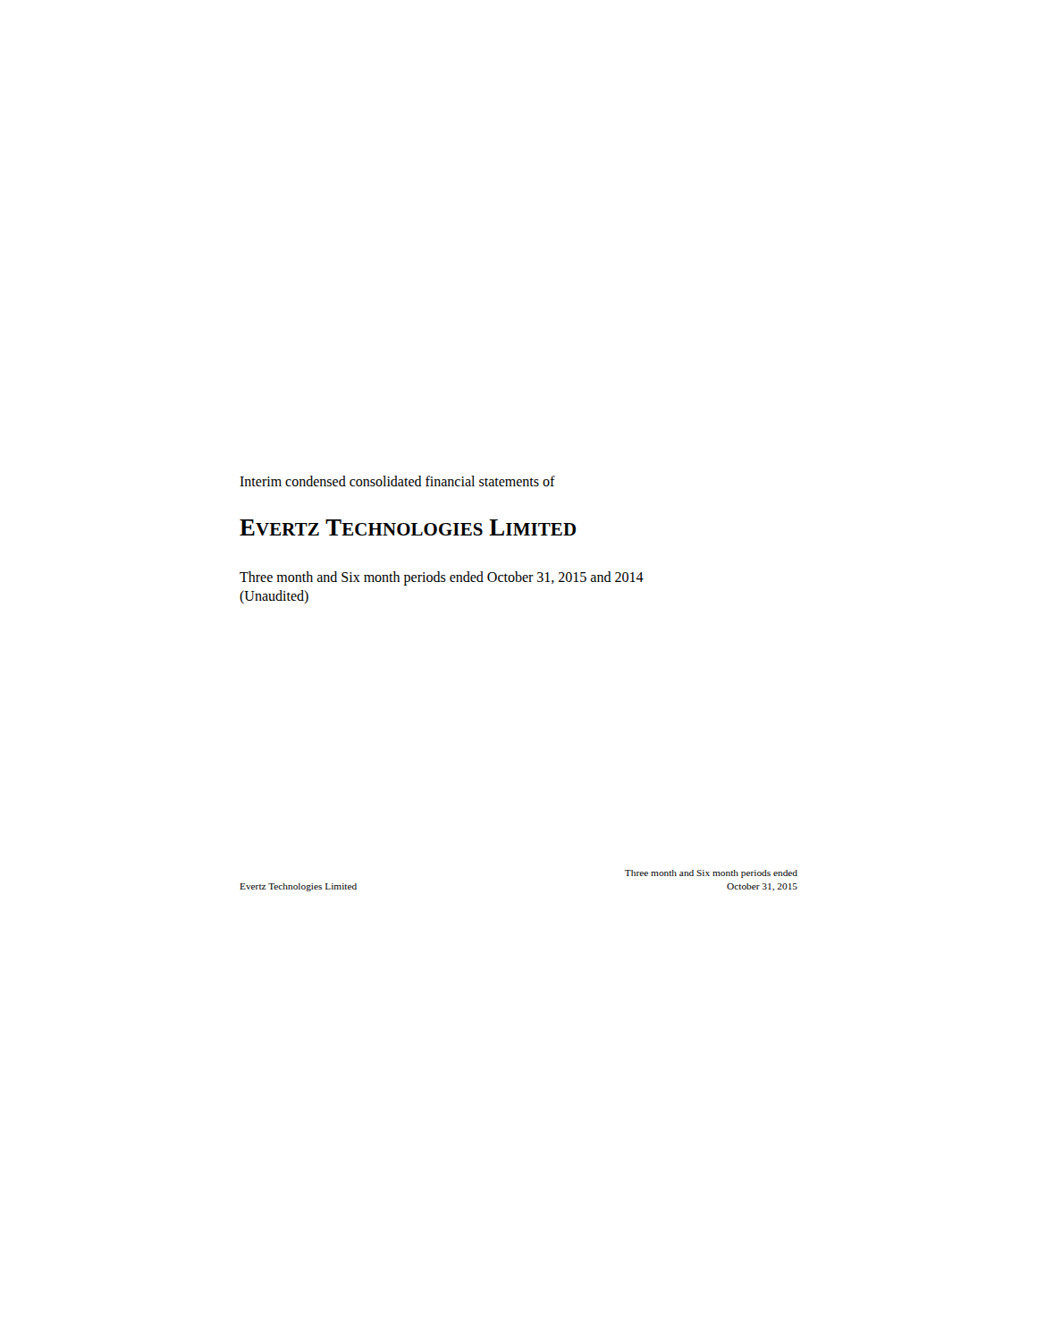Interim condensed consolidated financial statements of
EVERTZ TECHNOLOGIES LIMITED
Three month and Six month periods ended October 31, 2015 and 2014
(Unaudited)
Evertz Technologies Limited
Three month and Six month periods ended
October 31, 2015